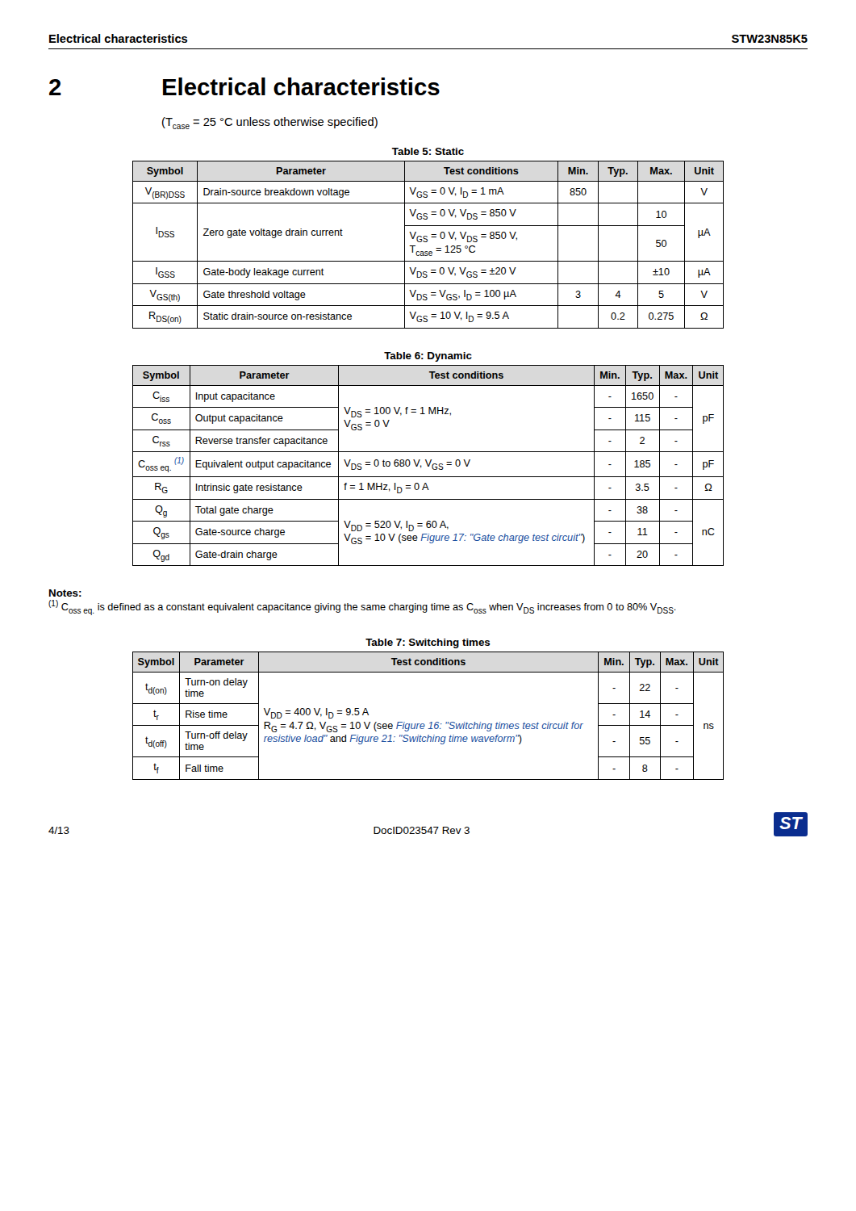Electrical characteristics STW23N85K5
2 Electrical characteristics
(Tcase = 25 °C unless otherwise specified)
Table 5: Static
| Symbol | Parameter | Test conditions | Min. | Typ. | Max. | Unit |
| --- | --- | --- | --- | --- | --- | --- |
| V (BR)DSS | Drain-source breakdown voltage | V GS = 0 V, I D = 1 mA | 850 | | | V |
| I DSS | Zero gate voltage drain current | V GS = 0 V, V DS = 850 V | | | 10 | µA |
| V GS = 0 V, V DS = 850 V, T case = 125 °C | | | 50 |
| I GSS | Gate-body leakage current | V DS = 0 V, V GS = ±20 V | | | ±10 | µA |
| V GS(th) | Gate threshold voltage | V DS = V GS , I D = 100 µA | 3 | 4 | 5 | V |
| R DS(on) | Static drain-source on-resistance | V GS = 10 V, I D = 9.5 A | | 0.2 | 0.275 | Ω |
Table 6: Dynamic
| Symbol | Parameter | Test conditions | Min. | Typ. | Max. | Unit |
| --- | --- | --- | --- | --- | --- | --- |
| C iss | Input capacitance | V DS = 100 V, f = 1 MHz, V GS = 0 V | - | 1650 | - | pF |
| C oss | Output capacitance | - | 115 | - |
| C rss | Reverse transfer capacitance | - | 2 | - |
| C oss eq. (1) | Equivalent output capacitance | V DS = 0 to 680 V, V GS = 0 V | - | 185 | - | pF |
| R G | Intrinsic gate resistance | f = 1 MHz, I D = 0 A | - | 3.5 | - | Ω |
| Q g | Total gate charge | V DD = 520 V, I D = 60 A, V GS = 10 V (see Figure 17: "Gate charge test circuit" ) | - | 38 | - | nC |
| Q gs | Gate-source charge | - | 11 | - |
| Q gd | Gate-drain charge | - | 20 | - |
Notes:
(1) Coss eq. is defined as a constant equivalent capacitance giving the same charging time as Coss when VDS increases from 0 to 80% VDSS.
Table 7: Switching times
| Symbol | Parameter | Test conditions | Min. | Typ. | Max. | Unit |
| --- | --- | --- | --- | --- | --- | --- |
| t d(on) | Turn-on delay time | V DD = 400 V, I D = 9.5 A R G = 4.7 Ω, V GS = 10 V (see Figure 16: "Switching times test circuit for resistive load" and Figure 21: "Switching time waveform" ) | - | 22 | - | ns |
| t r | Rise time | - | 14 | - |
| t d(off) | Turn-off delay time | - | 55 | - |
| t f | Fall time | - | 8 | - |
4/13 DocID023547 Rev 3 ST